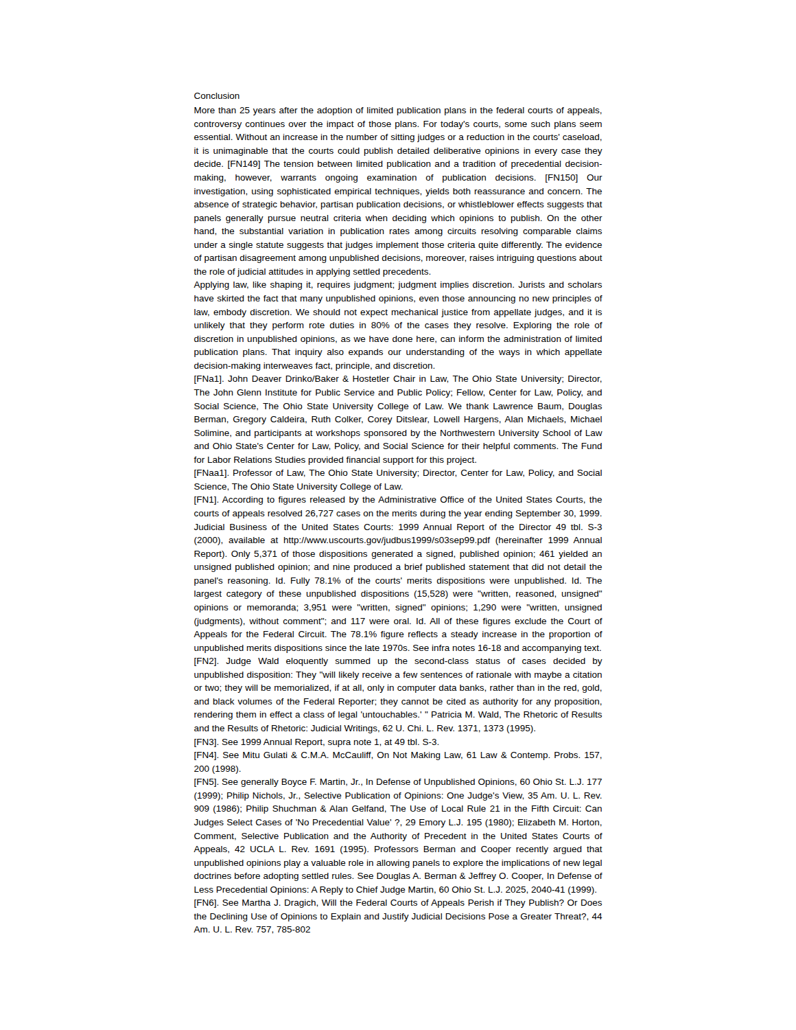Conclusion
More than 25 years after the adoption of limited publication plans in the federal courts of appeals, controversy continues over the impact of those plans. For today's courts, some such plans seem essential. Without an increase in the number of sitting judges or a reduction in the courts' caseload, it is unimaginable that the courts could publish detailed deliberative opinions in every case they decide. [FN149] The tension between limited publication and a tradition of precedential decision-making, however, warrants ongoing examination of publication decisions. [FN150] Our investigation, using sophisticated empirical techniques, yields both reassurance and concern. The absence of strategic behavior, partisan publication decisions, or whistleblower effects suggests that panels generally pursue neutral criteria when deciding which opinions to publish. On the other hand, the substantial variation in publication rates among circuits resolving comparable claims under a single statute suggests that judges implement those criteria quite differently. The evidence of partisan disagreement among unpublished decisions, moreover, raises intriguing questions about the role of judicial attitudes in applying settled precedents.
Applying law, like shaping it, requires judgment; judgment implies discretion. Jurists and scholars have skirted the fact that many unpublished opinions, even those announcing no new principles of law, embody discretion. We should not expect mechanical justice from appellate judges, and it is unlikely that they perform rote duties in 80% of the cases they resolve. Exploring the role of discretion in unpublished opinions, as we have done here, can inform the administration of limited publication plans. That inquiry also expands our understanding of the ways in which appellate decision-making interweaves fact, principle, and discretion.
[FNa1]. John Deaver Drinko/Baker & Hostetler Chair in Law, The Ohio State University; Director, The John Glenn Institute for Public Service and Public Policy; Fellow, Center for Law, Policy, and Social Science, The Ohio State University College of Law. We thank Lawrence Baum, Douglas Berman, Gregory Caldeira, Ruth Colker, Corey Ditslear, Lowell Hargens, Alan Michaels, Michael Solimine, and participants at workshops sponsored by the Northwestern University School of Law and Ohio State's Center for Law, Policy, and Social Science for their helpful comments. The Fund for Labor Relations Studies provided financial support for this project.
[FNaa1]. Professor of Law, The Ohio State University; Director, Center for Law, Policy, and Social Science, The Ohio State University College of Law.
[FN1]. According to figures released by the Administrative Office of the United States Courts, the courts of appeals resolved 26,727 cases on the merits during the year ending September 30, 1999. Judicial Business of the United States Courts: 1999 Annual Report of the Director 49 tbl. S-3 (2000), available at http://www.uscourts.gov/judbus1999/s03sep99.pdf (hereinafter 1999 Annual Report). Only 5,371 of those dispositions generated a signed, published opinion; 461 yielded an unsigned published opinion; and nine produced a brief published statement that did not detail the panel's reasoning. Id. Fully 78.1% of the courts' merits dispositions were unpublished. Id. The largest category of these unpublished dispositions (15,528) were "written, reasoned, unsigned" opinions or memoranda; 3,951 were "written, signed" opinions; 1,290 were "written, unsigned (judgments), without comment"; and 117 were oral. Id. All of these figures exclude the Court of Appeals for the Federal Circuit. The 78.1% figure reflects a steady increase in the proportion of unpublished merits dispositions since the late 1970s. See infra notes 16-18 and accompanying text.
[FN2]. Judge Wald eloquently summed up the second-class status of cases decided by unpublished disposition: They "will likely receive a few sentences of rationale with maybe a citation or two; they will be memorialized, if at all, only in computer data banks, rather than in the red, gold, and black volumes of the Federal Reporter; they cannot be cited as authority for any proposition, rendering them in effect a class of legal 'untouchables.' " Patricia M. Wald, The Rhetoric of Results and the Results of Rhetoric: Judicial Writings, 62 U. Chi. L. Rev. 1371, 1373 (1995).
[FN3]. See 1999 Annual Report, supra note 1, at 49 tbl. S-3.
[FN4]. See Mitu Gulati & C.M.A. McCauliff, On Not Making Law, 61 Law & Contemp. Probs. 157, 200 (1998).
[FN5]. See generally Boyce F. Martin, Jr., In Defense of Unpublished Opinions, 60 Ohio St. L.J. 177 (1999); Philip Nichols, Jr., Selective Publication of Opinions: One Judge's View, 35 Am. U. L. Rev. 909 (1986); Philip Shuchman & Alan Gelfand, The Use of Local Rule 21 in the Fifth Circuit: Can Judges Select Cases of 'No Precedential Value' ?, 29 Emory L.J. 195 (1980); Elizabeth M. Horton, Comment, Selective Publication and the Authority of Precedent in the United States Courts of Appeals, 42 UCLA L. Rev. 1691 (1995). Professors Berman and Cooper recently argued that unpublished opinions play a valuable role in allowing panels to explore the implications of new legal doctrines before adopting settled rules. See Douglas A. Berman & Jeffrey O. Cooper, In Defense of Less Precedential Opinions: A Reply to Chief Judge Martin, 60 Ohio St. L.J. 2025, 2040-41 (1999).
[FN6]. See Martha J. Dragich, Will the Federal Courts of Appeals Perish if They Publish? Or Does the Declining Use of Opinions to Explain and Justify Judicial Decisions Pose a Greater Threat?, 44 Am. U. L. Rev. 757, 785-802